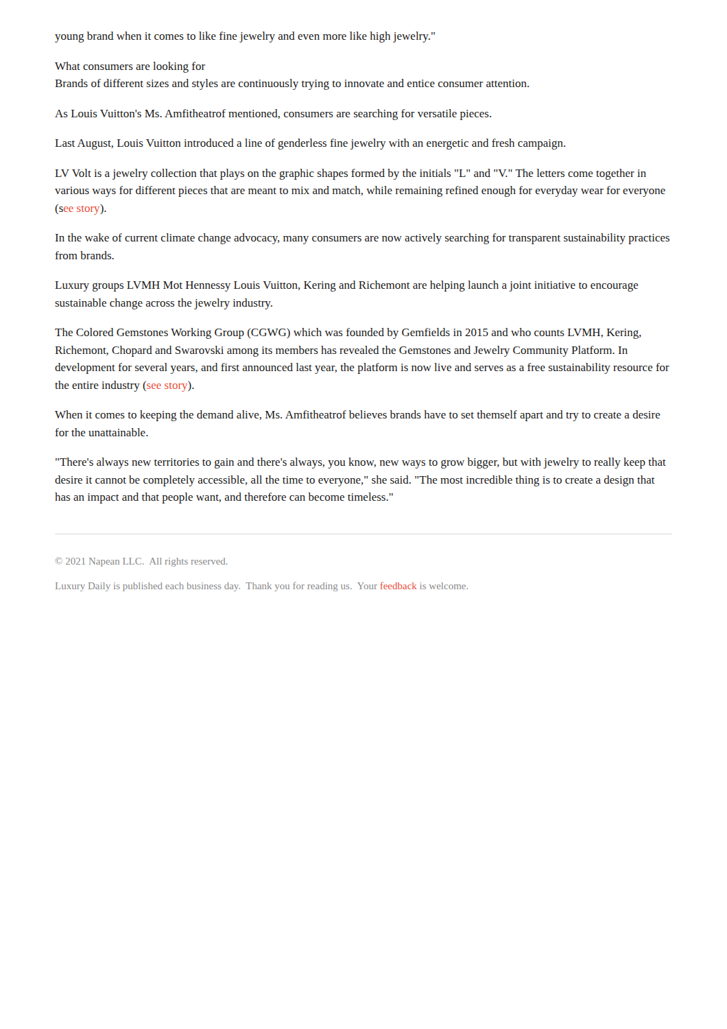young brand when it comes to like fine jewelry and even more like high jewelry."
What consumers are looking for
Brands of different sizes and styles are continuously trying to innovate and entice consumer attention.
As Louis Vuitton's Ms. Amfitheatrof mentioned, consumers are searching for versatile pieces.
Last August, Louis Vuitton introduced a line of genderless fine jewelry with an energetic and fresh campaign.
LV Volt is a jewelry collection that plays on the graphic shapes formed by the initials "L" and "V." The letters come together in various ways for different pieces that are meant to mix and match, while remaining refined enough for everyday wear for everyone (see story).
In the wake of current climate change advocacy, many consumers are now actively searching for transparent sustainability practices from brands.
Luxury groups LVMH Mot Hennessy Louis Vuitton, Kering and Richemont are helping launch a joint initiative to encourage sustainable change across the jewelry industry.
The Colored Gemstones Working Group (CGWG) which was founded by Gemfields in 2015 and who counts LVMH, Kering, Richemont, Chopard and Swarovski among its members has revealed the Gemstones and Jewelry Community Platform. In development for several years, and first announced last year, the platform is now live and serves as a free sustainability resource for the entire industry (see story).
When it comes to keeping the demand alive, Ms. Amfitheatrof believes brands have to set themself apart and try to create a desire for the unattainable.
"There's always new territories to gain and there's always, you know, new ways to grow bigger, but with jewelry to really keep that desire it cannot be completely accessible, all the time to everyone," she said. "The most incredible thing is to create a design that has an impact and that people want, and therefore can become timeless."
© 2021 Napean LLC. All rights reserved.
Luxury Daily is published each business day. Thank you for reading us. Your feedback is welcome.